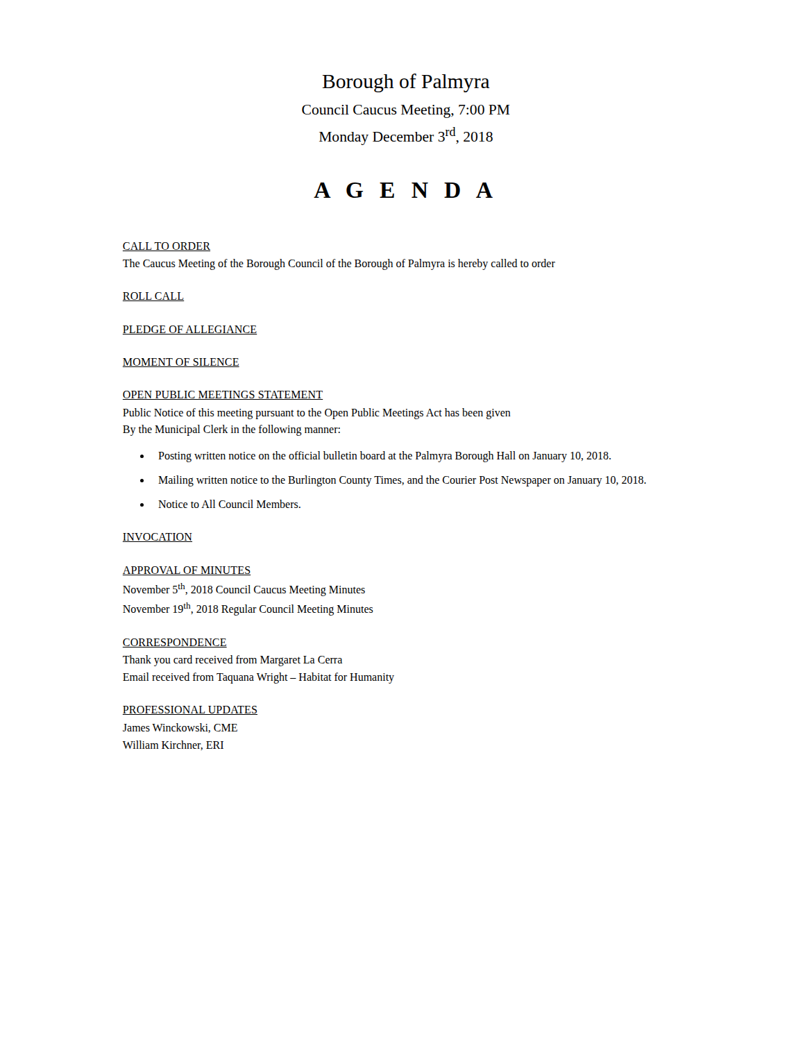Borough of Palmyra
Council Caucus Meeting, 7:00 PM
Monday December 3rd, 2018
A G E N D A
Call to Order
The Caucus Meeting of the Borough Council of the Borough of Palmyra is hereby called to order
Roll Call
Pledge of Allegiance
Moment of Silence
Open Public Meetings Statement
Public Notice of this meeting pursuant to the Open Public Meetings Act has been given
By the Municipal Clerk in the following manner:
Posting written notice on the official bulletin board at the Palmyra Borough Hall on January 10, 2018.
Mailing written notice to the Burlington County Times, and the Courier Post Newspaper on January 10, 2018.
Notice to All Council Members.
Invocation
Approval of Minutes
November 5th, 2018 Council Caucus Meeting Minutes
November 19th, 2018 Regular Council Meeting Minutes
Correspondence
Thank you card received from Margaret La Cerra
Email received from Taquana Wright – Habitat for Humanity
Professional Updates
James Winckowski, CME
William Kirchner, ERI